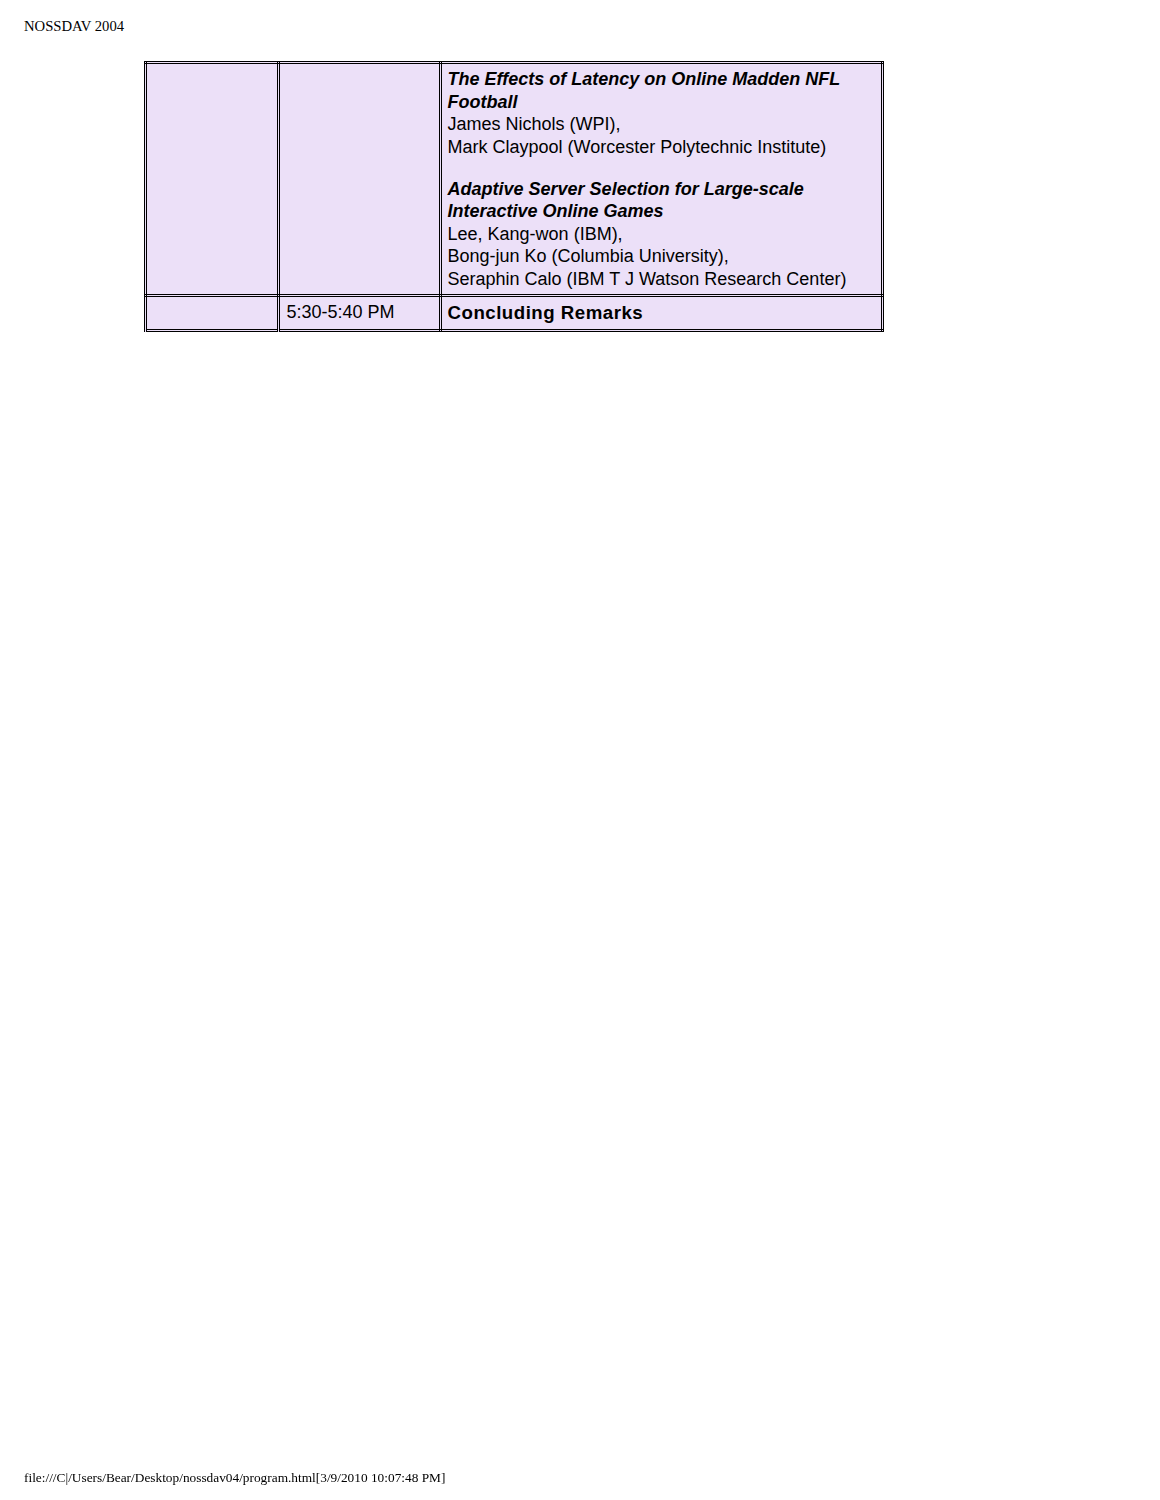NOSSDAV 2004
| | | The Effects of Latency on Online Madden NFL Football James Nichols (WPI), Mark Claypool (Worcester Polytechnic Institute) Adaptive Server Selection for Large-scale Interactive Online Games Lee, Kang-won (IBM), Bong-jun Ko (Columbia University), Seraphin Calo (IBM T J Watson Research Center) |
| | 5:30-5:40 PM | Concluding Remarks |
file:///C|/Users/Bear/Desktop/nossdav04/program.html[3/9/2010 10:07:48 PM]